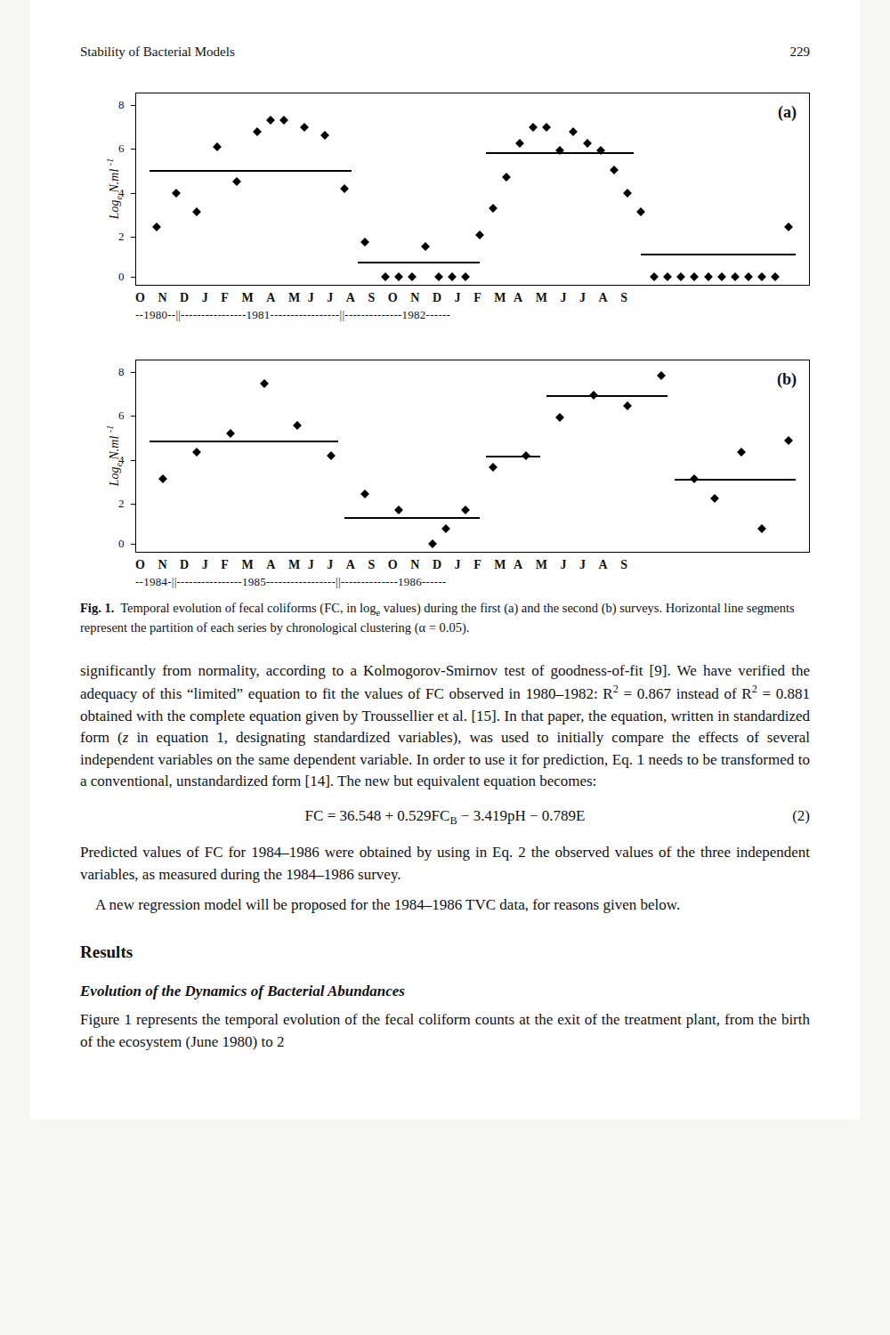Stability of Bacterial Models 229
(a) Loge N.ml -1 8 6 4 2 0
O N D J F M A M J J A S O N D J F M A M J J A S
--1980--||----------------1981-----------------||--------------1982------
(b) Loge N.ml -1 8 6 4 2 0
O N D J F M A M J J A S O N D J F M A M J J A S
--1984-||----------------1985-----------------||--------------1986------
Fig. 1. Temporal evolution of fecal coliforms (FC, in loge values) during the first (a) and the second (b) surveys. Horizontal line segments represent the partition of each series by chronological clustering (α = 0.05).
significantly from normality, according to a Kolmogorov-Smirnov test of goodness-of-fit [9]. We have verified the adequacy of this “limited” equation to fit the values of FC observed in 1980–1982: R2 = 0.867 instead of R2 = 0.881 obtained with the complete equation given by Troussellier et al. [15]. In that paper, the equation, written in standardized form (z in equation 1, designating standardized variables), was used to initially compare the effects of several independent variables on the same dependent variable. In order to use it for prediction, Eq. 1 needs to be transformed to a conventional, unstandardized form [14]. The new but equivalent equation becomes:
FC = 36.548 + 0.529FCB − 3.419pH − 0.789E (2)
Predicted values of FC for 1984–1986 were obtained by using in Eq. 2 the observed values of the three independent variables, as measured during the 1984–1986 survey.
A new regression model will be proposed for the 1984–1986 TVC data, for reasons given below.
Results
Evolution of the Dynamics of Bacterial Abundances
Figure 1 represents the temporal evolution of the fecal coliform counts at the exit of the treatment plant, from the birth of the ecosystem (June 1980) to 2